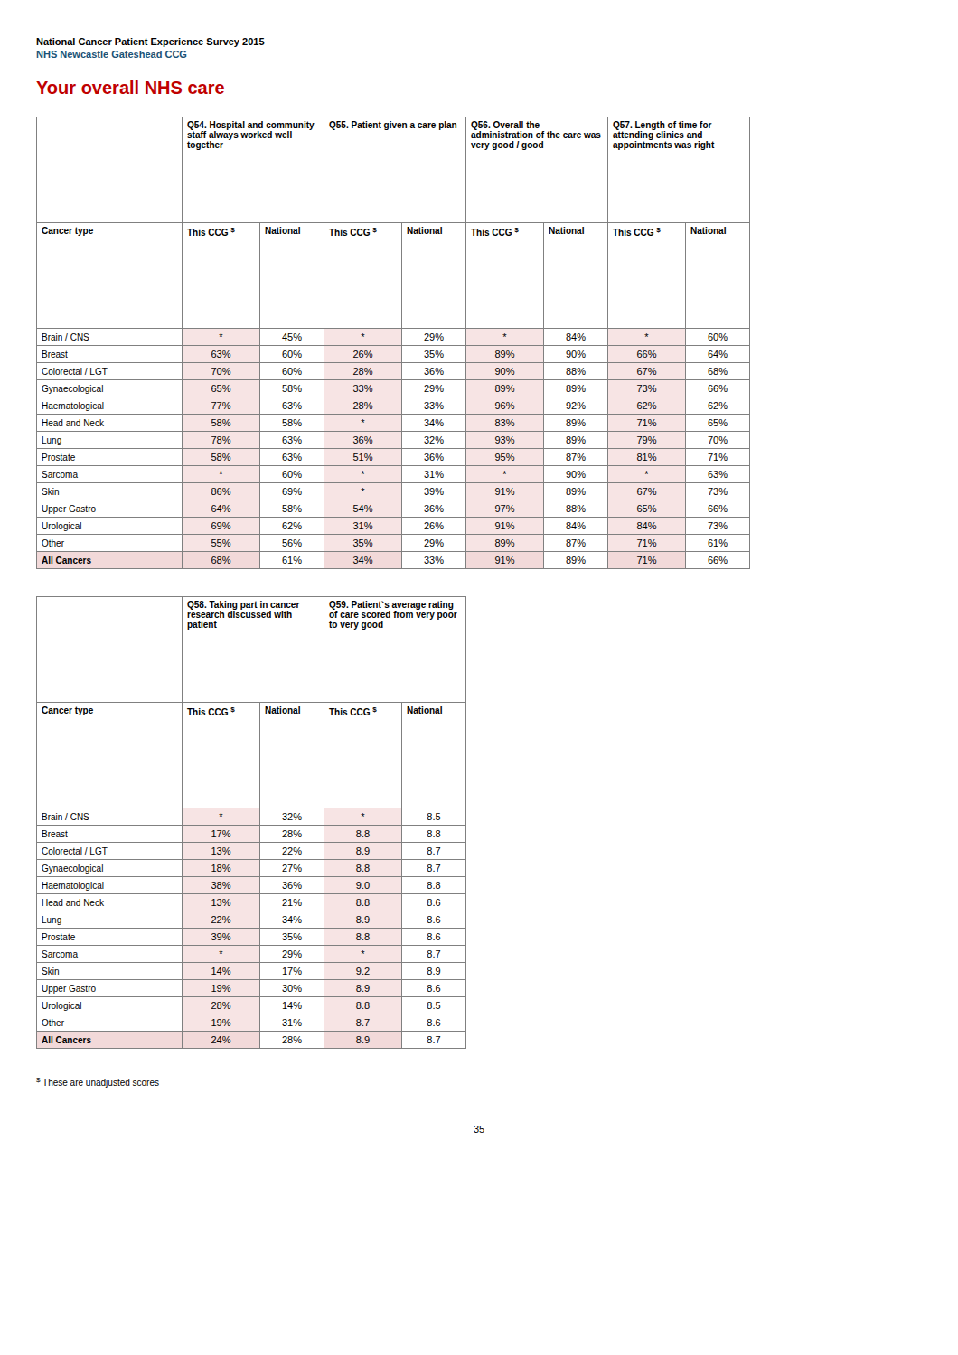National Cancer Patient Experience Survey 2015
NHS Newcastle Gateshead CCG
Your overall NHS care
| | Q54. Hospital and community staff always worked well together | Q55. Patient given a care plan | Q56. Overall the administration of the care was very good / good | Q57. Length of time for attending clinics and appointments was right |
| --- | --- | --- | --- | --- |
| Cancer type | This CCG $ | National | This CCG $ | National | This CCG $ | National | This CCG $ | National |
| Brain / CNS | * | 45% | * | 29% | * | 84% | * | 60% |
| Breast | 63% | 60% | 26% | 35% | 89% | 90% | 66% | 64% |
| Colorectal / LGT | 70% | 60% | 28% | 36% | 90% | 88% | 67% | 68% |
| Gynaecological | 65% | 58% | 33% | 29% | 89% | 89% | 73% | 66% |
| Haematological | 77% | 63% | 28% | 33% | 96% | 92% | 62% | 62% |
| Head and Neck | 58% | 58% | * | 34% | 83% | 89% | 71% | 65% |
| Lung | 78% | 63% | 36% | 32% | 93% | 89% | 79% | 70% |
| Prostate | 58% | 63% | 51% | 36% | 95% | 87% | 81% | 71% |
| Sarcoma | * | 60% | * | 31% | * | 90% | * | 63% |
| Skin | 86% | 69% | * | 39% | 91% | 89% | 67% | 73% |
| Upper Gastro | 64% | 58% | 54% | 36% | 97% | 88% | 65% | 66% |
| Urological | 69% | 62% | 31% | 26% | 91% | 84% | 84% | 73% |
| Other | 55% | 56% | 35% | 29% | 89% | 87% | 71% | 61% |
| All Cancers | 68% | 61% | 34% | 33% | 91% | 89% | 71% | 66% |
| | Q58. Taking part in cancer research discussed with patient | Q59. Patient`s average rating of care scored from very poor to very good |
| --- | --- | --- |
| Cancer type | This CCG $ | National | This CCG $ | National |
| Brain / CNS | * | 32% | * | 8.5 |
| Breast | 17% | 28% | 8.8 | 8.8 |
| Colorectal / LGT | 13% | 22% | 8.9 | 8.7 |
| Gynaecological | 18% | 27% | 8.8 | 8.7 |
| Haematological | 38% | 36% | 9.0 | 8.8 |
| Head and Neck | 13% | 21% | 8.8 | 8.6 |
| Lung | 22% | 34% | 8.9 | 8.6 |
| Prostate | 39% | 35% | 8.8 | 8.6 |
| Sarcoma | * | 29% | * | 8.7 |
| Skin | 14% | 17% | 9.2 | 8.9 |
| Upper Gastro | 19% | 30% | 8.9 | 8.6 |
| Urological | 28% | 14% | 8.8 | 8.5 |
| Other | 19% | 31% | 8.7 | 8.6 |
| All Cancers | 24% | 28% | 8.9 | 8.7 |
$ These are unadjusted scores
35